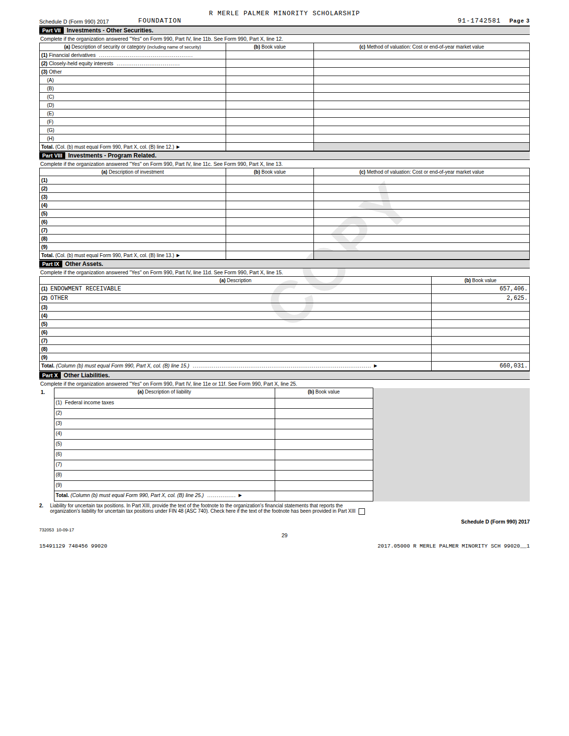COPY
R MERLE PALMER MINORITY SCHOLARSHIP
Schedule D (Form 990) 2017
FOUNDATION
91-1742581 Page 3
Part VII Investments - Other Securities.
Complete if the organization answered "Yes" on Form 990, Part IV, line 11b. See Form 990, Part X, line 12.
| (a) Description of security or category (including name of security) | (b) Book value | (c) Method of valuation: Cost or end-of-year market value |
| --- | --- | --- |
| (1) Financial derivatives ................................................. | | |
| (2) Closely-held equity interests ................................. | | |
| (3) Other | | |
| (A) | | |
| (B) | | |
| (C) | | |
| (D) | | |
| (E) | | |
| (F) | | |
| (G) | | |
| (H) | | |
| Total. (Col. (b) must equal Form 990, Part X, col. (B) line 12.) ► | | |
Part VIII Investments - Program Related.
Complete if the organization answered "Yes" on Form 990, Part IV, line 11c. See Form 990, Part X, line 13.
| (a) Description of investment | (b) Book value | (c) Method of valuation: Cost or end-of-year market value |
| --- | --- | --- |
| (1) | | |
| (2) | | |
| (3) | | |
| (4) | | |
| (5) | | |
| (6) | | |
| (7) | | |
| (8) | | |
| (9) | | |
| Total. (Col. (b) must equal Form 990, Part X, col. (B) line 13.) ► | | |
Part IX Other Assets.
Complete if the organization answered "Yes" on Form 990, Part IV, line 11d. See Form 990, Part X, line 15.
| (a) Description | (b) Book value |
| --- | --- |
| (1) ENDOWMENT RECEIVABLE | 657,406. |
| (2) OTHER | 2,625. |
| (3) | |
| (4) | |
| (5) | |
| (6) | |
| (7) | |
| (8) | |
| (9) | |
| Total. (Column (b) must equal Form 990, Part X, col. (B) line 15.) ............................................................................................. ► | 660,031. |
Part X Other Liabilities.
Complete if the organization answered "Yes" on Form 990, Part IV, line 11e or 11f. See Form 990, Part X, line 25.
| 1. | (a) Description of liability | (b) Book value | |
| | (1) Federal income taxes | | |
| | (2) | | |
| | (3) | | |
| | (4) | | |
| | (5) | | |
| | (6) | | |
| | (7) | | |
| | (8) | | |
| | (9) | | |
| | Total. (Column (b) must equal Form 990, Part X, col. (B) line 25.) ............... ► | | |
2. Liability for uncertain tax positions. In Part XIII, provide the text of the footnote to the organization's financial statements that reports the
organization's liability for uncertain tax positions under FIN 48 (ASC 740). Check here if the text of the footnote has been provided in Part XIII
Schedule D (Form 990) 2017
732053 10-09-17
29
15491129 748456 99020 2017.05000 R MERLE PALMER MINORITY SCH 99020__1